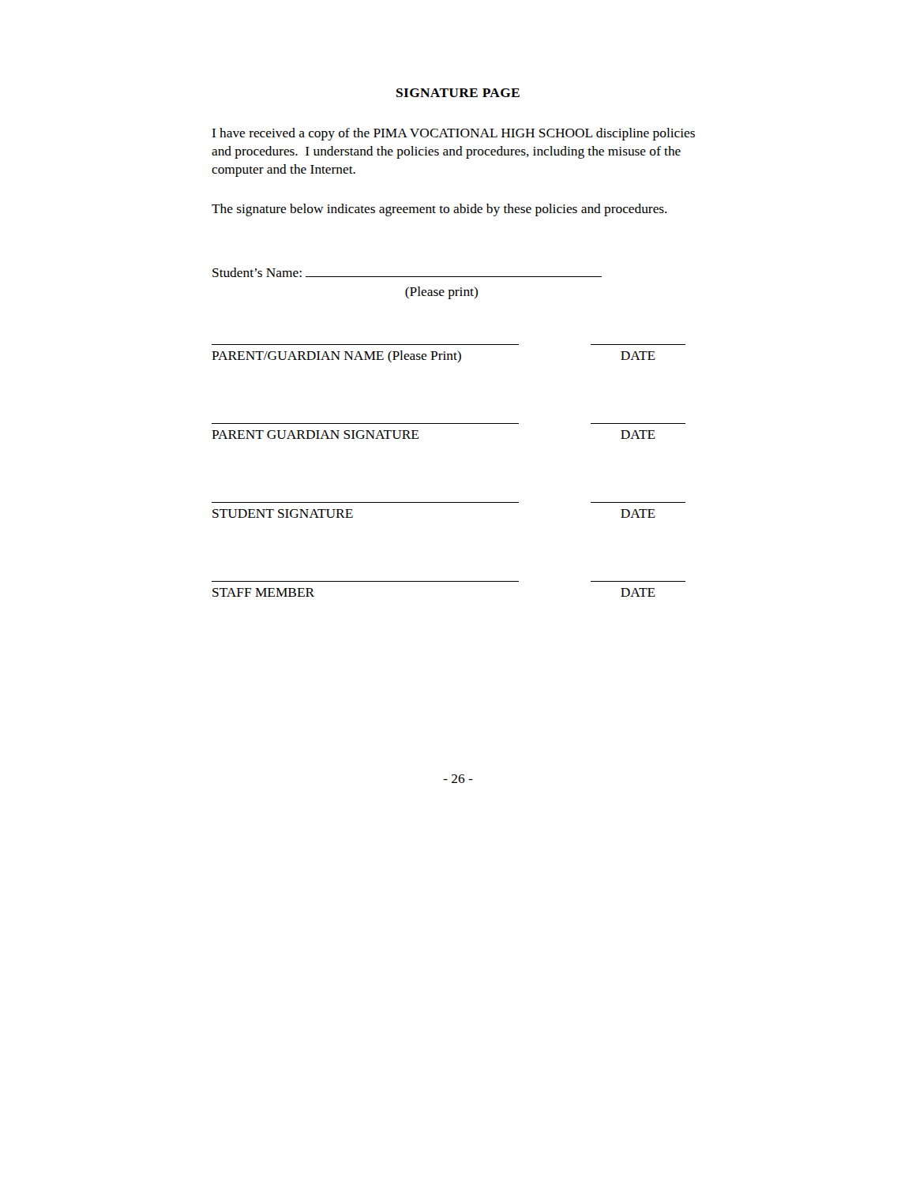SIGNATURE PAGE
I have received a copy of the PIMA VOCATIONAL HIGH SCHOOL discipline policies and procedures. I understand the policies and procedures, including the misuse of the computer and the Internet.
The signature below indicates agreement to abide by these policies and procedures.
Student’s Name:
(Please print)
PARENT/GUARDIAN NAME (Please Print)
DATE
PARENT GUARDIAN SIGNATURE
DATE
STUDENT SIGNATURE
DATE
STAFF MEMBER
DATE
- 26 -